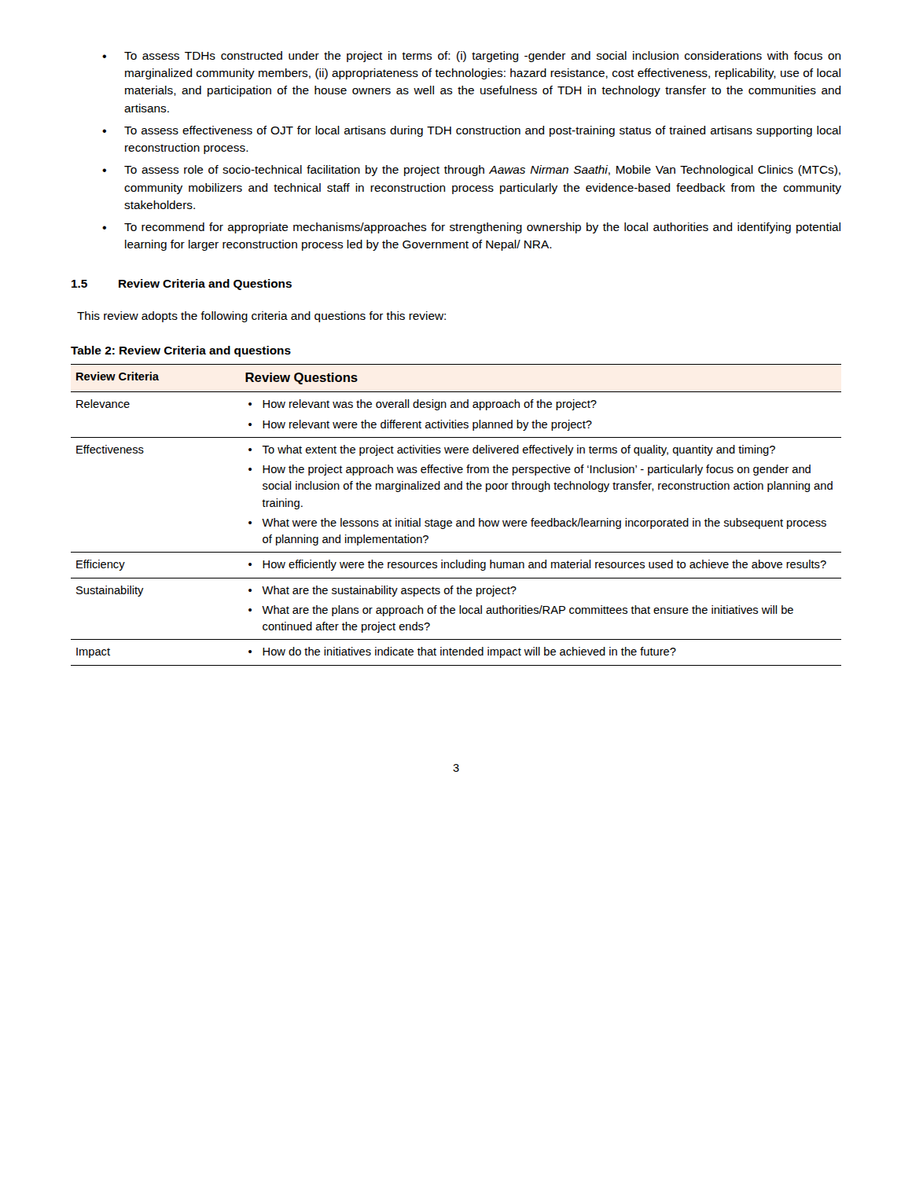To assess TDHs constructed under the project in terms of: (i) targeting -gender and social inclusion considerations with focus on marginalized community members, (ii) appropriateness of technologies: hazard resistance, cost effectiveness, replicability, use of local materials, and participation of the house owners as well as the usefulness of TDH in technology transfer to the communities and artisans.
To assess effectiveness of OJT for local artisans during TDH construction and post-training status of trained artisans supporting local reconstruction process.
To assess role of socio-technical facilitation by the project through Aawas Nirman Saathi, Mobile Van Technological Clinics (MTCs), community mobilizers and technical staff in reconstruction process particularly the evidence-based feedback from the community stakeholders.
To recommend for appropriate mechanisms/approaches for strengthening ownership by the local authorities and identifying potential learning for larger reconstruction process led by the Government of Nepal/ NRA.
1.5 Review Criteria and Questions
This review adopts the following criteria and questions for this review:
Table 2: Review Criteria and questions
| Review Criteria | Review Questions |
| --- | --- |
| Relevance | How relevant was the overall design and approach of the project? How relevant were the different activities planned by the project? |
| Effectiveness | To what extent the project activities were delivered effectively in terms of quality, quantity and timing? How the project approach was effective from the perspective of ‘Inclusion’ - particularly focus on gender and social inclusion of the marginalized and the poor through technology transfer, reconstruction action planning and training. What were the lessons at initial stage and how were feedback/learning incorporated in the subsequent process of planning and implementation? |
| Efficiency | How efficiently were the resources including human and material resources used to achieve the above results? |
| Sustainability | What are the sustainability aspects of the project? What are the plans or approach of the local authorities/RAP committees that ensure the initiatives will be continued after the project ends? |
| Impact | How do the initiatives indicate that intended impact will be achieved in the future? |
3